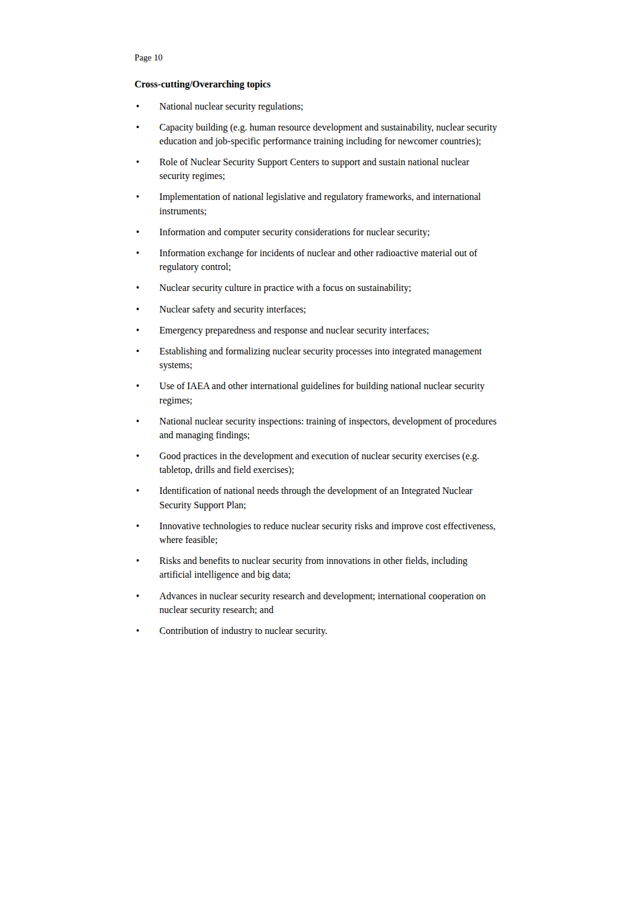Page 10
Cross-cutting/Overarching topics
National nuclear security regulations;
Capacity building (e.g. human resource development and sustainability, nuclear security education and job-specific performance training including for newcomer countries);
Role of Nuclear Security Support Centers to support and sustain national nuclear security regimes;
Implementation of national legislative and regulatory frameworks, and international instruments;
Information and computer security considerations for nuclear security;
Information exchange for incidents of nuclear and other radioactive material out of regulatory control;
Nuclear security culture in practice with a focus on sustainability;
Nuclear safety and security interfaces;
Emergency preparedness and response and nuclear security interfaces;
Establishing and formalizing nuclear security processes into integrated management systems;
Use of IAEA and other international guidelines for building national nuclear security regimes;
National nuclear security inspections: training of inspectors, development of procedures and managing findings;
Good practices in the development and execution of nuclear security exercises (e.g. tabletop, drills and field exercises);
Identification of national needs through the development of an Integrated Nuclear Security Support Plan;
Innovative technologies to reduce nuclear security risks and improve cost effectiveness, where feasible;
Risks and benefits to nuclear security from innovations in other fields, including artificial intelligence and big data;
Advances in nuclear security research and development; international cooperation on nuclear security research; and
Contribution of industry to nuclear security.